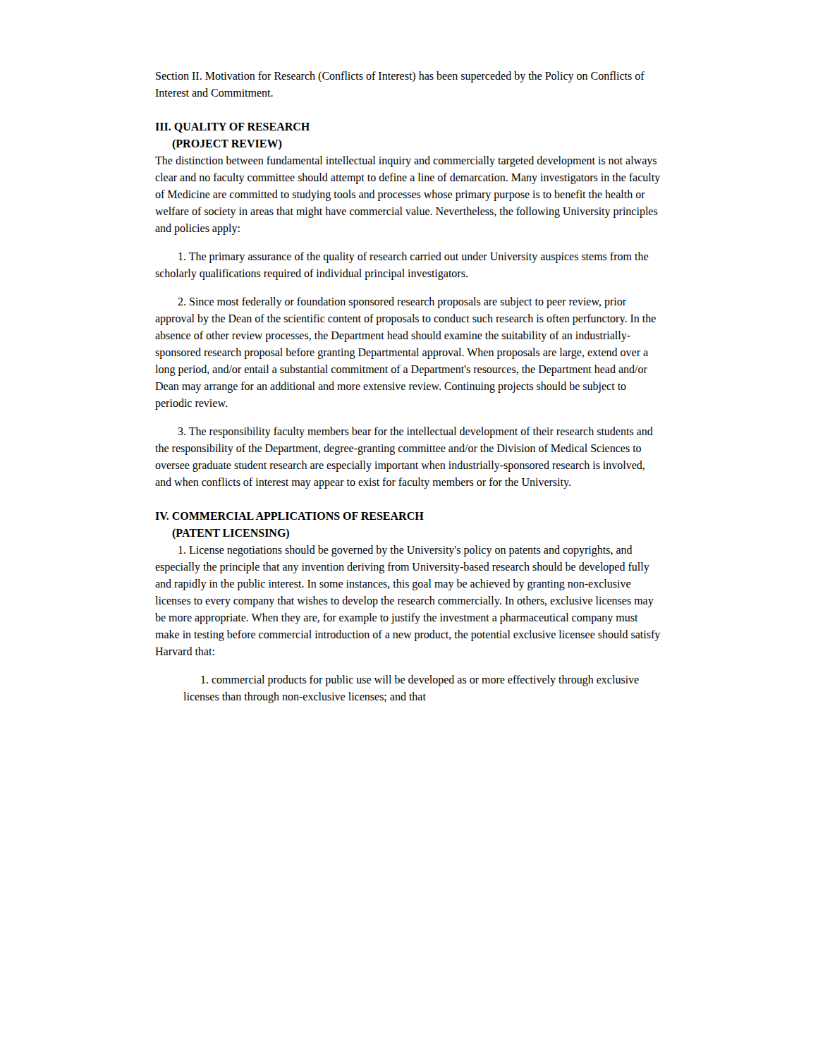Section II. Motivation for Research (Conflicts of Interest) has been superceded by the Policy on Conflicts of Interest and Commitment.
III. QUALITY OF RESEARCH(PROJECT REVIEW)
The distinction between fundamental intellectual inquiry and commercially targeted development is not always clear and no faculty committee should attempt to define a line of demarcation. Many investigators in the faculty of Medicine are committed to studying tools and processes whose primary purpose is to benefit the health or welfare of society in areas that might have commercial value. Nevertheless, the following University principles and policies apply:
1. The primary assurance of the quality of research carried out under University auspices stems from the scholarly qualifications required of individual principal investigators.
2. Since most federally or foundation sponsored research proposals are subject to peer review, prior approval by the Dean of the scientific content of proposals to conduct such research is often perfunctory. In the absence of other review processes, the Department head should examine the suitability of an industrially-sponsored research proposal before granting Departmental approval. When proposals are large, extend over a long period, and/or entail a substantial commitment of a Department's resources, the Department head and/or Dean may arrange for an additional and more extensive review. Continuing projects should be subject to periodic review.
3. The responsibility faculty members bear for the intellectual development of their research students and the responsibility of the Department, degree-granting committee and/or the Division of Medical Sciences to oversee graduate student research are especially important when industrially-sponsored research is involved, and when conflicts of interest may appear to exist for faculty members or for the University.
IV. COMMERCIAL APPLICATIONS OF RESEARCH(PATENT LICENSING)
1. License negotiations should be governed by the University's policy on patents and copyrights, and especially the principle that any invention deriving from University-based research should be developed fully and rapidly in the public interest. In some instances, this goal may be achieved by granting non-exclusive licenses to every company that wishes to develop the research commercially. In others, exclusive licenses may be more appropriate. When they are, for example to justify the investment a pharmaceutical company must make in testing before commercial introduction of a new product, the potential exclusive licensee should satisfy Harvard that:
1. commercial products for public use will be developed as or more effectively through exclusive licenses than through non-exclusive licenses; and that